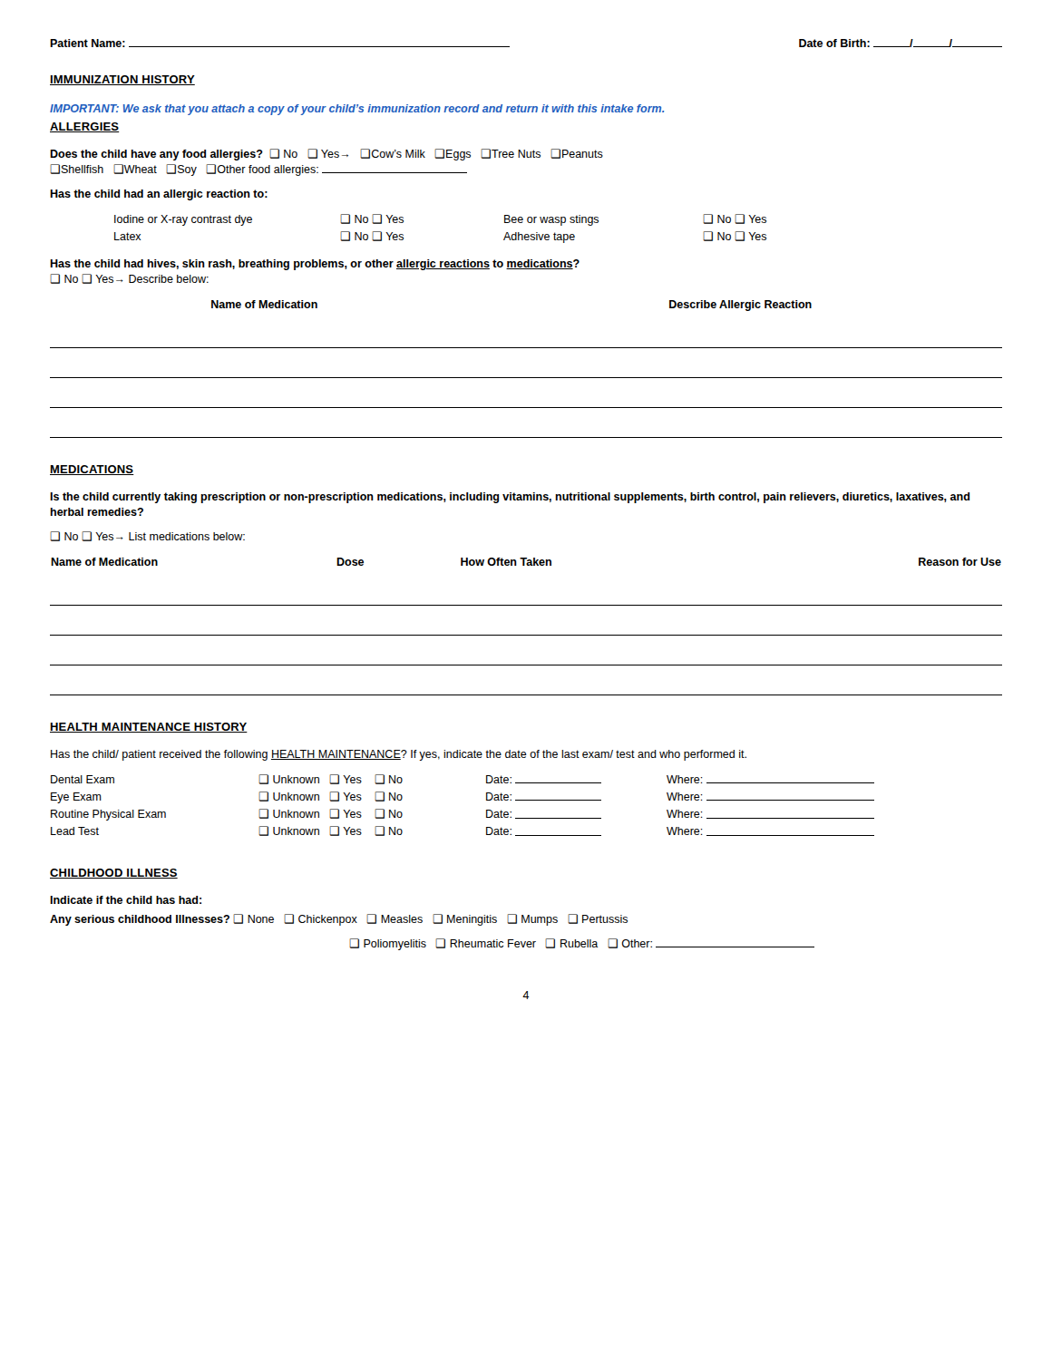Patient Name:
Date of Birth: / /
IMMUNIZATION HISTORY
IMPORTANT: We ask that you attach a copy of your child’s immunization record and return it with this intake form.
ALLERGIES
Does the child have any food allergies? ❑ No ❑ Yes→ ❑Cow’s Milk ❑Eggs ❑Tree Nuts ❑Peanuts
❑Shellfish ❑Wheat ❑Soy ❑Other food allergies:
Has the child had an allergic reaction to:
| | Iodine or X-ray contrast dye | ❑ No ❑ Yes | Bee or wasp stings | ❑ No ❑ Yes |
| | Latex | ❑ No ❑ Yes | Adhesive tape | ❑ No ❑ Yes |
Has the child had hives, skin rash, breathing problems, or other allergic reactions to medications?
❑ No ❑ Yes→ Describe below:
| Name of Medication | Describe Allergic Reaction |
MEDICATIONS
Is the child currently taking prescription or non-prescription medications, including vitamins, nutritional supplements, birth control, pain relievers, diuretics, laxatives, and herbal remedies?
❑ No ❑ Yes→ List medications below:
| Name of Medication | Dose | How Often Taken | Reason for Use |
HEALTH MAINTENANCE HISTORY
Has the child/ patient received the following HEALTH MAINTENANCE? If yes, indicate the date of the last exam/ test and who performed it.
| Dental Exam | ❑ Unknown ❑ Yes ❑ No | Date: | Where: |
| Eye Exam | ❑ Unknown ❑ Yes ❑ No | Date: | Where: |
| Routine Physical Exam | ❑ Unknown ❑ Yes ❑ No | Date: | Where: |
| Lead Test | ❑ Unknown ❑ Yes ❑ No | Date: | Where: |
CHILDHOOD ILLNESS
Indicate if the child has had:
Any serious childhood Illnesses? ❑ None ❑ Chickenpox ❑ Measles ❑ Meningitis ❑ Mumps ❑ Pertussis
❑ Poliomyelitis ❑ Rheumatic Fever ❑ Rubella ❑ Other:
4